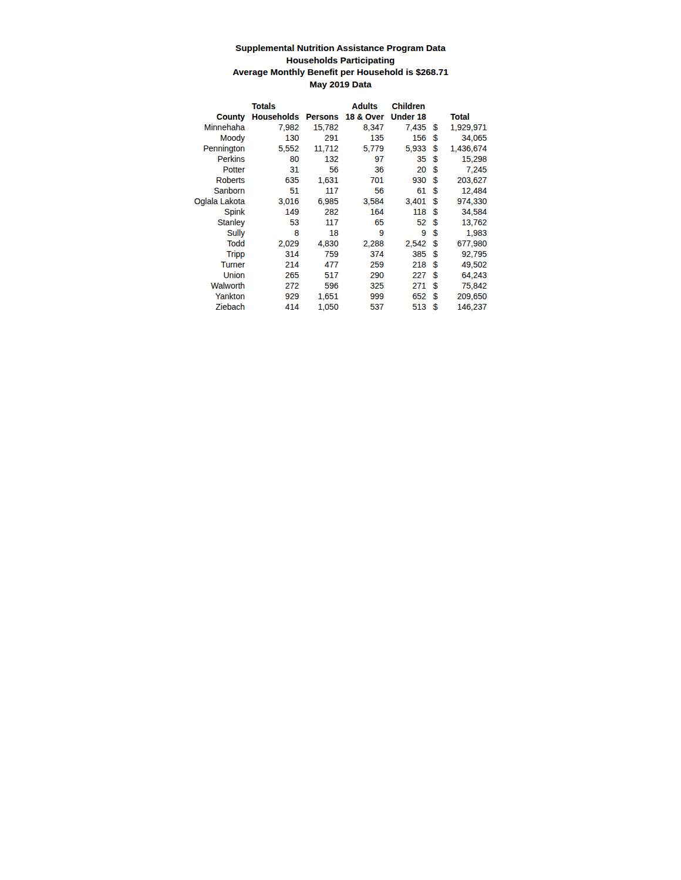Supplemental Nutrition Assistance Program Data
Households Participating
Average Monthly Benefit per Household is $268.71
May 2019 Data
| | Totals | | Adults | Children | |
| --- | --- | --- | --- | --- | --- |
| County | Households | Persons | 18 & Over | Under 18 | Total |
| Minnehaha | 7,982 | 15,782 | 8,347 | 7,435 | $ | 1,929,971 |
| Moody | 130 | 291 | 135 | 156 | $ | 34,065 |
| Pennington | 5,552 | 11,712 | 5,779 | 5,933 | $ | 1,436,674 |
| Perkins | 80 | 132 | 97 | 35 | $ | 15,298 |
| Potter | 31 | 56 | 36 | 20 | $ | 7,245 |
| Roberts | 635 | 1,631 | 701 | 930 | $ | 203,627 |
| Sanborn | 51 | 117 | 56 | 61 | $ | 12,484 |
| Oglala Lakota | 3,016 | 6,985 | 3,584 | 3,401 | $ | 974,330 |
| Spink | 149 | 282 | 164 | 118 | $ | 34,584 |
| Stanley | 53 | 117 | 65 | 52 | $ | 13,762 |
| Sully | 8 | 18 | 9 | 9 | $ | 1,983 |
| Todd | 2,029 | 4,830 | 2,288 | 2,542 | $ | 677,980 |
| Tripp | 314 | 759 | 374 | 385 | $ | 92,795 |
| Turner | 214 | 477 | 259 | 218 | $ | 49,502 |
| Union | 265 | 517 | 290 | 227 | $ | 64,243 |
| Walworth | 272 | 596 | 325 | 271 | $ | 75,842 |
| Yankton | 929 | 1,651 | 999 | 652 | $ | 209,650 |
| Ziebach | 414 | 1,050 | 537 | 513 | $ | 146,237 |